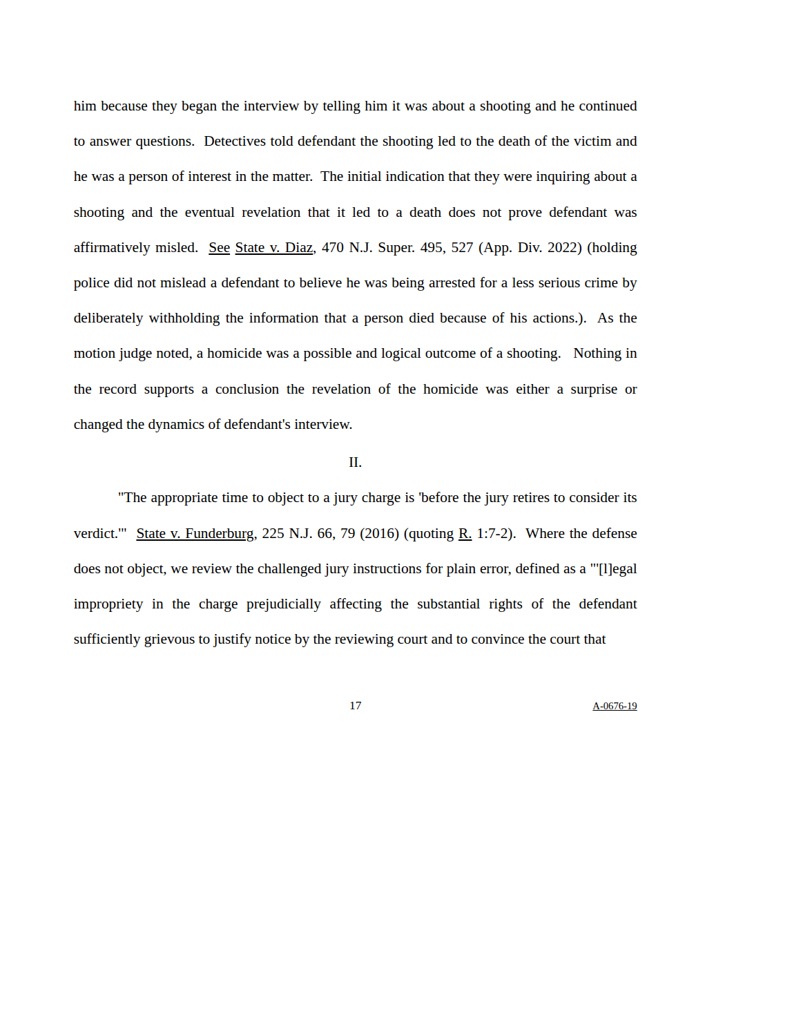him because they began the interview by telling him it was about a shooting and he continued to answer questions. Detectives told defendant the shooting led to the death of the victim and he was a person of interest in the matter. The initial indication that they were inquiring about a shooting and the eventual revelation that it led to a death does not prove defendant was affirmatively misled. See State v. Diaz, 470 N.J. Super. 495, 527 (App. Div. 2022) (holding police did not mislead a defendant to believe he was being arrested for a less serious crime by deliberately withholding the information that a person died because of his actions.). As the motion judge noted, a homicide was a possible and logical outcome of a shooting. Nothing in the record supports a conclusion the revelation of the homicide was either a surprise or changed the dynamics of defendant's interview.
II.
"The appropriate time to object to a jury charge is 'before the jury retires to consider its verdict.'" State v. Funderburg, 225 N.J. 66, 79 (2016) (quoting R. 1:7-2). Where the defense does not object, we review the challenged jury instructions for plain error, defined as a "'[l]egal impropriety in the charge prejudicially affecting the substantial rights of the defendant sufficiently grievous to justify notice by the reviewing court and to convince the court that
17
A-0676-19